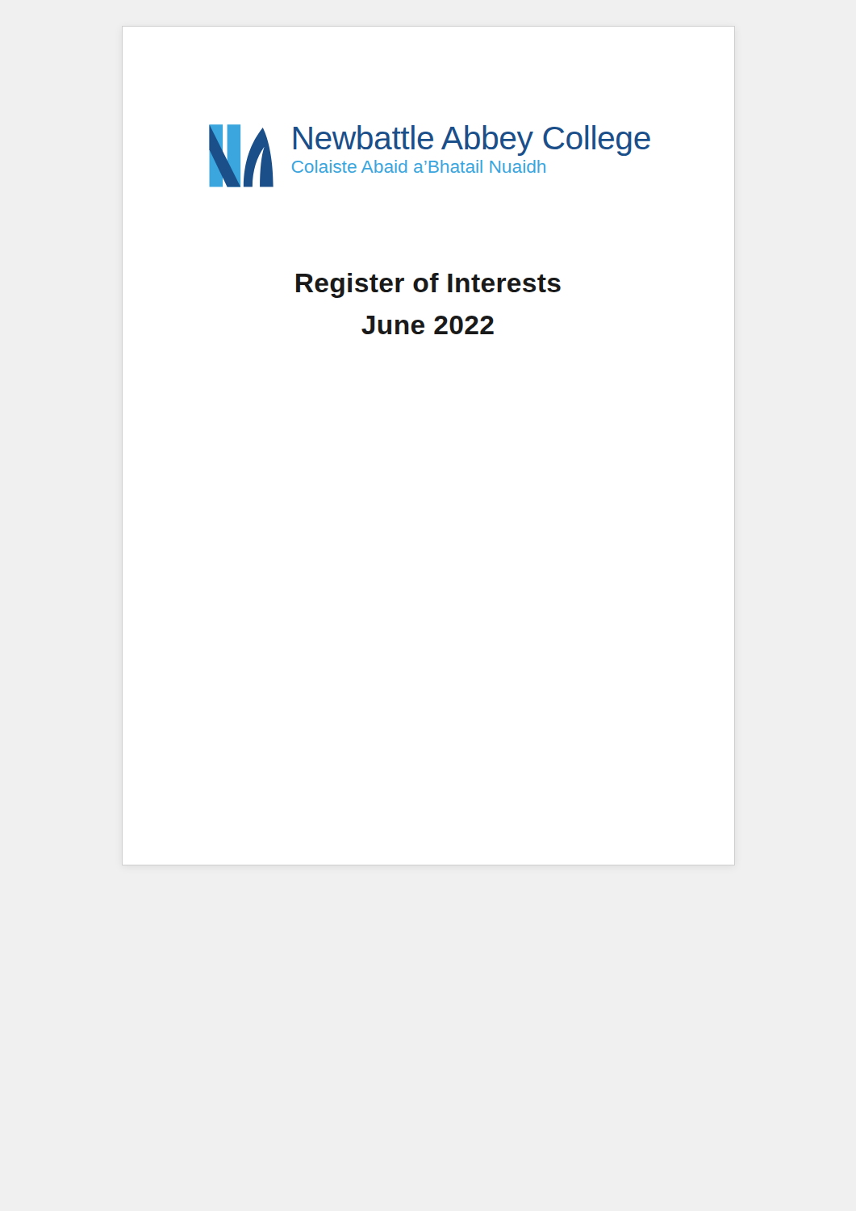Newbattle Abbey College
Colaiste Abaid a’Bhatail Nuaidh
Register of Interests June 2022